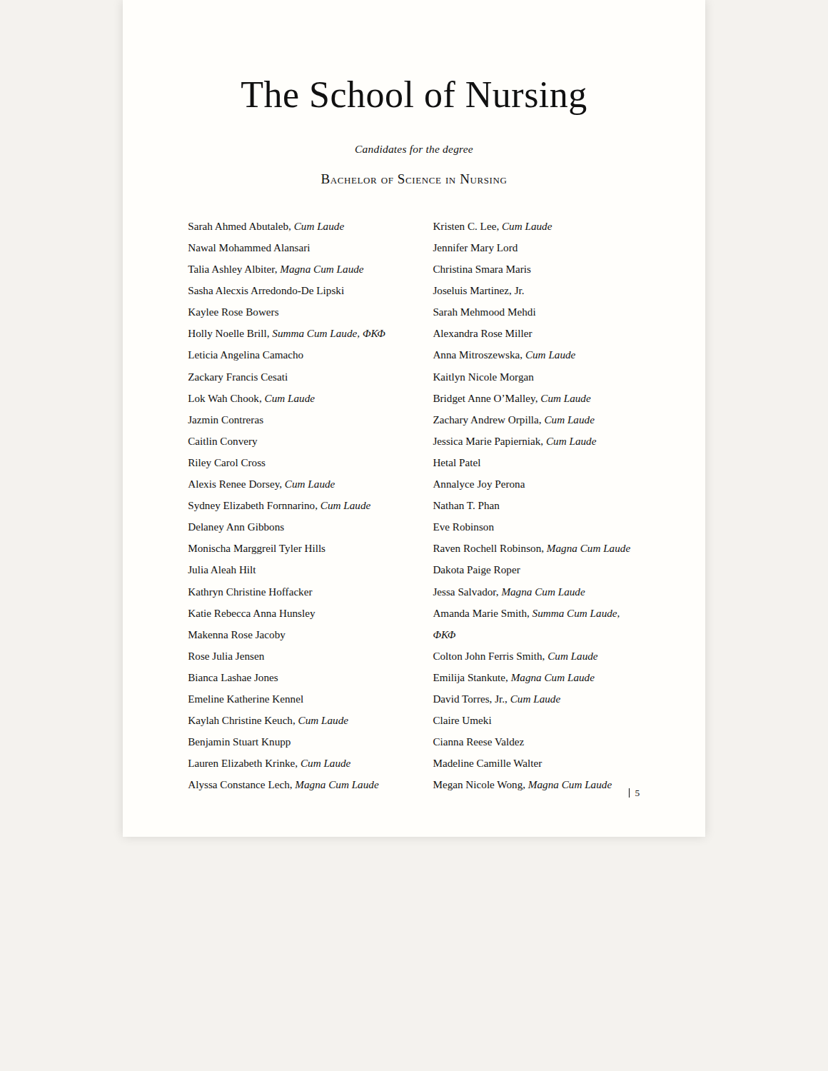The School of Nursing
Candidates for the degree
Bachelor of Science in Nursing
Sarah Ahmed Abutaleb, Cum Laude
Nawal Mohammed Alansari
Talia Ashley Albiter, Magna Cum Laude
Sasha Alecxis Arredondo-De Lipski
Kaylee Rose Bowers
Holly Noelle Brill, Summa Cum Laude, ΦΚΦ
Leticia Angelina Camacho
Zackary Francis Cesati
Lok Wah Chook, Cum Laude
Jazmin Contreras
Caitlin Convery
Riley Carol Cross
Alexis Renee Dorsey, Cum Laude
Sydney Elizabeth Fornnarino, Cum Laude
Delaney Ann Gibbons
Monischa Marggreil Tyler Hills
Julia Aleah Hilt
Kathryn Christine Hoffacker
Katie Rebecca Anna Hunsley
Makenna Rose Jacoby
Rose Julia Jensen
Bianca Lashae Jones
Emeline Katherine Kennel
Kaylah Christine Keuch, Cum Laude
Benjamin Stuart Knupp
Lauren Elizabeth Krinke, Cum Laude
Alyssa Constance Lech, Magna Cum Laude
Kristen C. Lee, Cum Laude
Jennifer Mary Lord
Christina Smara Maris
Joseluis Martinez, Jr.
Sarah Mehmood Mehdi
Alexandra Rose Miller
Anna Mitroszewska, Cum Laude
Kaitlyn Nicole Morgan
Bridget Anne O’Malley, Cum Laude
Zachary Andrew Orpilla, Cum Laude
Jessica Marie Papierniak, Cum Laude
Hetal Patel
Annalyce Joy Perona
Nathan T. Phan
Eve Robinson
Raven Rochell Robinson, Magna Cum Laude
Dakota Paige Roper
Jessa Salvador, Magna Cum Laude
Amanda Marie Smith, Summa Cum Laude, ΦΚΦ
Colton John Ferris Smith, Cum Laude
Emilija Stankute, Magna Cum Laude
David Torres, Jr., Cum Laude
Claire Umeki
Cianna Reese Valdez
Madeline Camille Walter
Megan Nicole Wong, Magna Cum Laude
5